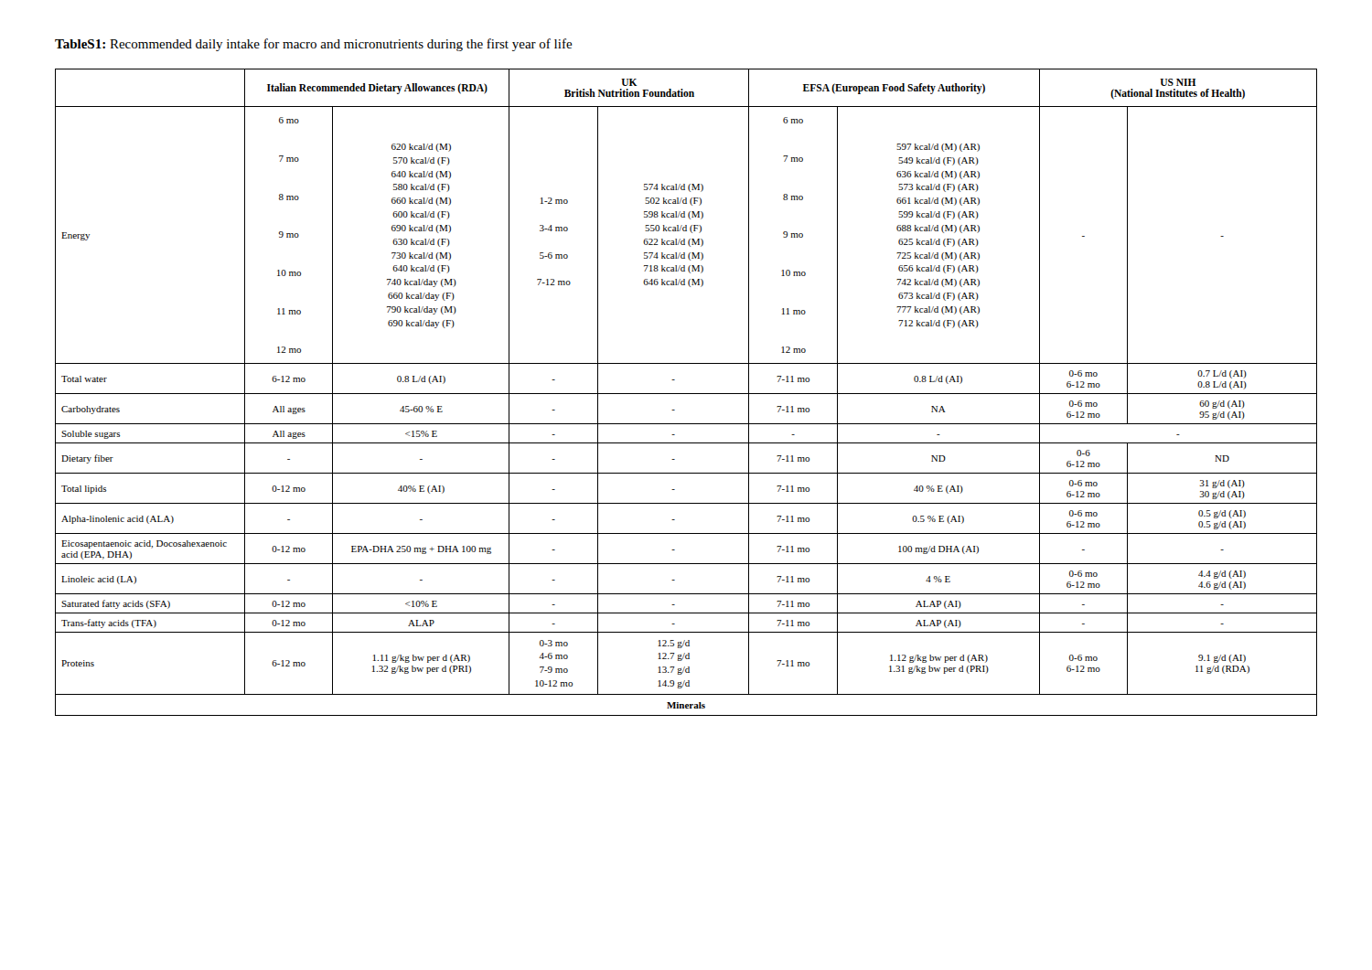TableS1: Recommended daily intake for macro and micronutrients during the first year of life
| | Italian Recommended Dietary Allowances (RDA) | UK British Nutrition Foundation | EFSA (European Food Safety Authority) | US NIH (National Institutes of Health) |
| --- | --- | --- | --- | --- |
| Energy | 6 mo 7 mo 8 mo 9 mo 10 mo 11 mo 12 mo | 620 kcal/d (M) 570 kcal/d (F) 640 kcal/d (M) 580 kcal/d (F) 660 kcal/d (M) 600 kcal/d (F) 690 kcal/d (M) 630 kcal/d (F) 730 kcal/d (M) 640 kcal/d (F) 740 kcal/day (M) 660 kcal/day (F) 790 kcal/day (M) 690 kcal/day (F) | 1-2 mo 3-4 mo 5-6 mo 7-12 mo | 574 kcal/d (M) 502 kcal/d (F) 598 kcal/d (M) 550 kcal/d (F) 622 kcal/d (M) 574 kcal/d (M) 718 kcal/d (M) 646 kcal/d (M) | 6 mo 7 mo 8 mo 9 mo 10 mo 11 mo 12 mo | 597 kcal/d (M) (AR) 549 kcal/d (F) (AR) 636 kcal/d (M) (AR) 573 kcal/d (F) (AR) 661 kcal/d (M) (AR) 599 kcal/d (F) (AR) 688 kcal/d (M) (AR) 625 kcal/d (F) (AR) 725 kcal/d (M) (AR) 656 kcal/d (F) (AR) 742 kcal/d (M) (AR) 673 kcal/d (F) (AR) 777 kcal/d (M) (AR) 712 kcal/d (F) (AR) | - | - |
| Total water | 6-12 mo | 0.8 L/d (AI) | - | - | 7-11 mo | 0.8 L/d (AI) | 0-6 mo 6-12 mo | 0.7 L/d (AI) 0.8 L/d (AI) |
| Carbohydrates | All ages | 45-60 % E | - | - | 7-11 mo | NA | 0-6 mo 6-12 mo | 60 g/d (AI) 95 g/d (AI) |
| Soluble sugars | All ages | <15% E | - | - | - | - | - |
| Dietary fiber | - | - | - | - | 7-11 mo | ND | 0-6 6-12 mo | ND |
| Total lipids | 0-12 mo | 40% E (AI) | - | - | 7-11 mo | 40 % E (AI) | 0-6 mo 6-12 mo | 31 g/d (AI) 30 g/d (AI) |
| Alpha-linolenic acid (ALA) | - | - | - | - | 7-11 mo | 0.5 % E (AI) | 0-6 mo 6-12 mo | 0.5 g/d (AI) 0.5 g/d (AI) |
| Eicosapentaenoic acid, Docosahexaenoic acid (EPA, DHA) | 0-12 mo | EPA-DHA 250 mg + DHA 100 mg | - | - | 7-11 mo | 100 mg/d DHA (AI) | - | - |
| Linoleic acid (LA) | - | - | - | - | 7-11 mo | 4 % E | 0-6 mo 6-12 mo | 4.4 g/d (AI) 4.6 g/d (AI) |
| Saturated fatty acids (SFA) | 0-12 mo | <10% E | - | - | 7-11 mo | ALAP (AI) | - | - |
| Trans-fatty acids (TFA) | 0-12 mo | ALAP | - | - | 7-11 mo | ALAP (AI) | - | - |
| Proteins | 6-12 mo | 1.11 g/kg bw per d (AR) 1.32 g/kg bw per d (PRI) | 0-3 mo 4-6 mo 7-9 mo 10-12 mo | 12.5 g/d 12.7 g/d 13.7 g/d 14.9 g/d | 7-11 mo | 1.12 g/kg bw per d (AR) 1.31 g/kg bw per d (PRI) | 0-6 mo 6-12 mo | 9.1 g/d (AI) 11 g/d (RDA) |
| Minerals |